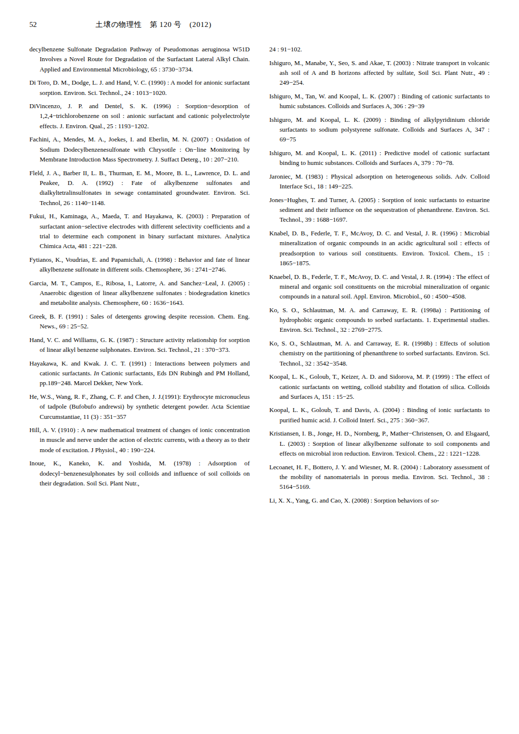52 土壌の物理性　第 120 号　(2012)
decylbenzene Sulfonate Degradation Pathway of Pseudomonas aeruginosa W51D Involves a Novel Route for Degradation of the Surfactant Lateral Alkyl Chain. Applied and Environmental Microbiology, 65 : 3730−3734.
Di Toro, D. M., Dodge, L. J. and Hand, V. C. (1990) : A model for anionic surfactant sorption. Environ. Sci. Technol., 24 : 1013−1020.
DiVincenzo, J. P. and Dentel, S. K. (1996) : Sorption−desorption of 1,2,4−trichlorobenzene on soil : anionic surfactant and cationic polyelectrolyte effects. J. Environ. Qual., 25 : 1193−1202.
Fachini, A., Mendes, M. A., Joekes, I. and Eberlin, M. N. (2007) : Oxidation of Sodium Dodecylbenzenesulfonate with Chrysotile : On−line Monitoring by Membrane Introduction Mass Spectrometry. J. Suffact Deterg., 10 : 207−210.
Fleld, J. A., Barber II, L. B., Thurman, E. M., Moore, B. L., Lawrence, D. L. and Peakee, D. A. (1992) : Fate of alkylbenzene sulfonates and dialkyltetralinsulfonates in sewage contaminated groundwater. Environ. Sci. Technol, 26 : 1140−1148.
Fukui, H., Kaminaga, A., Maeda, T. and Hayakawa, K. (2003) : Preparation of surfactant anion−selective electrodes with different selectivity coefficients and a trial to determine each component in binary surfactant mixtures. Analytica Chimica Acta, 481 : 221−228.
Fytianos, K., Voudrias, E. and Papamichali, A. (1998) : Behavior and fate of linear alkylbenzene sulfonate in different soils. Chemosphere, 36 : 2741−2746.
Garcia, M. T., Campos, E., Ribosa, I., Latorre, A. and Sanchez−Leal, J. (2005) : Anaerobic digestion of linear alkylbenzene sulfonates : biodegradation kinetics and metabolite analysis. Chemosphere, 60 : 1636−1643.
Greek, B. F. (1991) : Sales of detergents growing despite recession. Chem. Eng. News., 69 : 25−52.
Hand, V. C. and Williams, G. K. (1987) : Structure activity relationship for sorption of linear alkyl benzene sulphonates. Environ. Sci. Technol., 21 : 370−373.
Hayakawa, K. and Kwak. J. C. T. (1991) : Interactions between polymers and cationic surfactants. In Cationic surfactants, Eds DN Rubingh and PM Holland, pp.189−248. Marcel Dekker, New York.
He, W.S., Wang, R. F., Zhang, C. F. and Chen, J. J.(1991): Erythrocyte micronucleus of tadpole (Bufobufo andrewsi) by synthetic detergent powder. Acta Scientiae Curcumstantiae, 11 (3) : 351−357
Hill, A. V. (1910) : A new mathematical treatment of changes of ionic concentration in muscle and nerve under the action of electric currents, with a theory as to their mode of excitation. J Physiol., 40 : 190−224.
Inoue, K., Kaneko, K. and Yoshida, M. (1978) : Adsorption of dodecyl−benzenesulphonates by soil colloids and influence of soil colloids on their degradation. Soil Sci. Plant Nutr.,
24 : 91−102.
Ishiguro, M., Manabe, Y., Seo, S. and Akae, T. (2003) : Nitrate transport in volcanic ash soil of A and B horizons affected by sulfate, Soil Sci. Plant Nutr., 49 : 249−254.
Ishiguro, M., Tan, W. and Koopal, L. K. (2007) : Binding of cationic surfactants to humic substances. Colloids and Surfaces A, 306 : 29−39
Ishiguro, M. and Koopal, L. K. (2009) : Binding of alkylpyridinium chloride surfactants to sodium polystyrene sulfonate. Colloids and Surfaces A, 347 : 69−75
Ishiguro, M. and Koopal, L. K. (2011) : Predictive model of cationic surfactant binding to humic substances. Colloids and Surfaces A, 379 : 70−78.
Jaroniec, M. (1983) : Physical adsorption on heterogeneous solids. Adv. Colloid Interface Sci., 18 : 149−225.
Jones−Hughes, T. and Turner, A. (2005) : Sorption of ionic surfactants to estuarine sediment and their influence on the sequestration of phenanthrene. Environ. Sci. Technol., 39 : 1688−1697.
Knabel, D. B., Federle, T. F., McAvoy, D. C. and Vestal, J. R. (1996) : Microbial mineralization of organic compounds in an acidic agricultural soil : effects of preadsorption to various soil constituents. Environ. Toxicol. Chem., 15 : 1865−1875.
Knaebel, D. B., Federle, T. F., McAvoy, D. C. and Vestal, J. R. (1994) : The effect of mineral and organic soil constituents on the microbial mineralization of organic compounds in a natural soil. Appl. Environ. Microbiol., 60 : 4500−4508.
Ko, S. O., Schlautman, M. A. and Carraway, E. R. (1998a) : Partitioning of hydrophobic organic compounds to sorbed surfactants. 1. Experimental studies. Environ. Sci. Technol., 32 : 2769−2775.
Ko, S. O., Schlautman, M. A. and Carraway, E. R. (1998b) : Effects of solution chemistry on the partitioning of phenanthrene to sorbed surfactants. Environ. Sci. Technol., 32 : 3542−3548.
Koopal, L. K., Goloub, T., Keizer, A. D. and Sidorova, M. P. (1999) : The effect of cationic surfactants on wetting, colloid stability and flotation of silica. Colloids and Surfaces A, 151 : 15−25.
Koopal, L. K., Goloub, T. and Davis, A. (2004) : Binding of ionic surfactants to purified humic acid. J. Colloid Interf. Sci., 275 : 360−367.
Kristiansen, I. B., Jonge, H. D., Nornberg, P., Mather−Christensen, O. and Elsgaard, L. (2003) : Sorption of linear alkylbenzene sulfonate to soil components and effects on microbial iron reduction. Environ. Texicol. Chem., 22 : 1221−1228.
Lecoanet, H. F., Bottero, J. Y. and Wiesner, M. R. (2004) : Laboratory assessment of the mobility of nanomaterials in porous media. Environ. Sci. Technol., 38 : 5164−5169.
Li, X. X., Yang, G. and Cao, X. (2008) : Sorption behaviors of so-